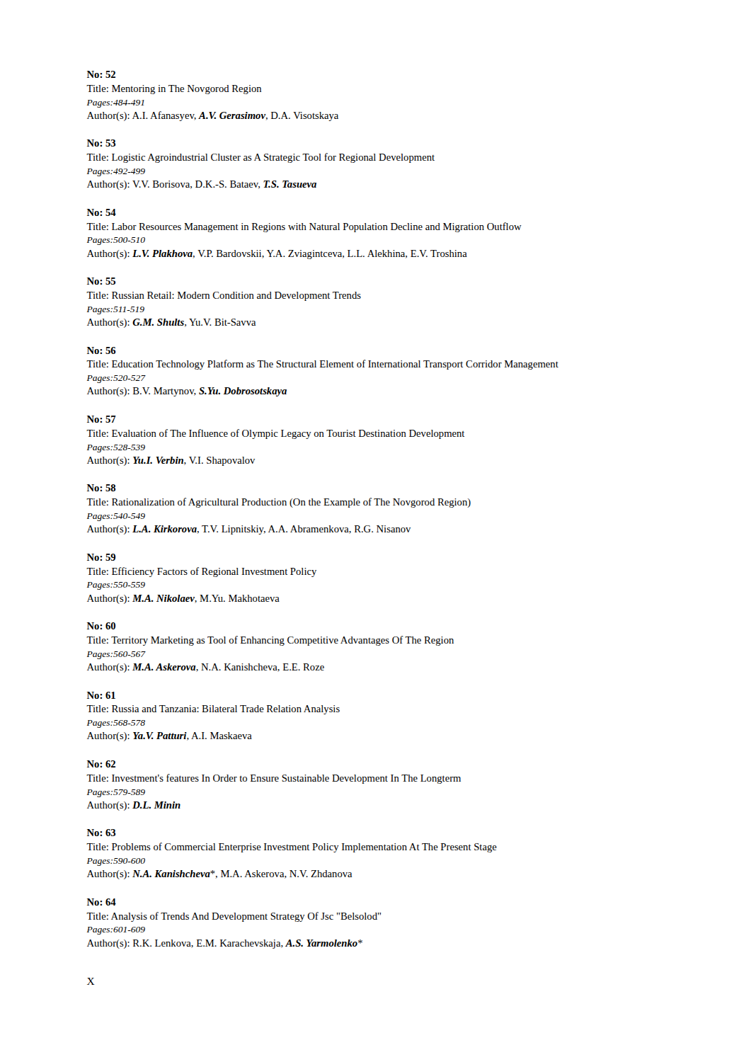No: 52
Title: Mentoring in The Novgorod Region
Pages:484-491
Author(s): A.I. Afanasyev, A.V. Gerasimov, D.A. Visotskaya
No: 53
Title: Logistic Agroindustrial Cluster as A Strategic Tool for Regional Development
Pages:492-499
Author(s): V.V. Borisova, D.K.-S. Bataev, T.S. Tasueva
No: 54
Title: Labor Resources Management in Regions with Natural Population Decline and Migration Outflow
Pages:500-510
Author(s): L.V. Plakhova, V.P. Bardovskii, Y.A. Zviagintceva, L.L. Alekhina, E.V. Troshina
No: 55
Title: Russian Retail: Modern Condition and Development Trends
Pages:511-519
Author(s): G.M. Shults, Yu.V. Bit-Savva
No: 56
Title: Education Technology Platform as The Structural Element of International Transport Corridor Management
Pages:520-527
Author(s): B.V. Martynov, S.Yu. Dobrosotskaya
No: 57
Title: Evaluation of The Influence of Olympic Legacy on Tourist Destination Development
Pages:528-539
Author(s): Yu.I. Verbin, V.I. Shapovalov
No: 58
Title: Rationalization of Agricultural Production (On the Example of The Novgorod Region)
Pages:540-549
Author(s): L.A. Kirkorova, T.V. Lipnitskiy, A.A. Abramenkova, R.G. Nisanov
No: 59
Title: Efficiency Factors of Regional Investment Policy
Pages:550-559
Author(s): M.A. Nikolaev, M.Yu. Makhotaeva
No: 60
Title: Territory Marketing as Tool of Enhancing Competitive Advantages Of The Region
Pages:560-567
Author(s): M.A. Askerova, N.A. Kanishcheva, E.E. Roze
No: 61
Title: Russia and Tanzania: Bilateral Trade Relation Analysis
Pages:568-578
Author(s): Ya.V. Patturi, A.I. Maskaeva
No: 62
Title: Investment's features In Order to Ensure Sustainable Development In The Longterm
Pages:579-589
Author(s): D.L. Minin
No: 63
Title: Problems of Commercial Enterprise Investment Policy Implementation At The Present Stage
Pages:590-600
Author(s): N.A. Kanishcheva*, M.A. Askerova, N.V. Zhdanova
No: 64
Title: Analysis of Trends And Development Strategy Of Jsc "Belsolod"
Pages:601-609
Author(s): R.K. Lenkova, E.M. Karachevskaja, A.S. Yarmolenko*
X